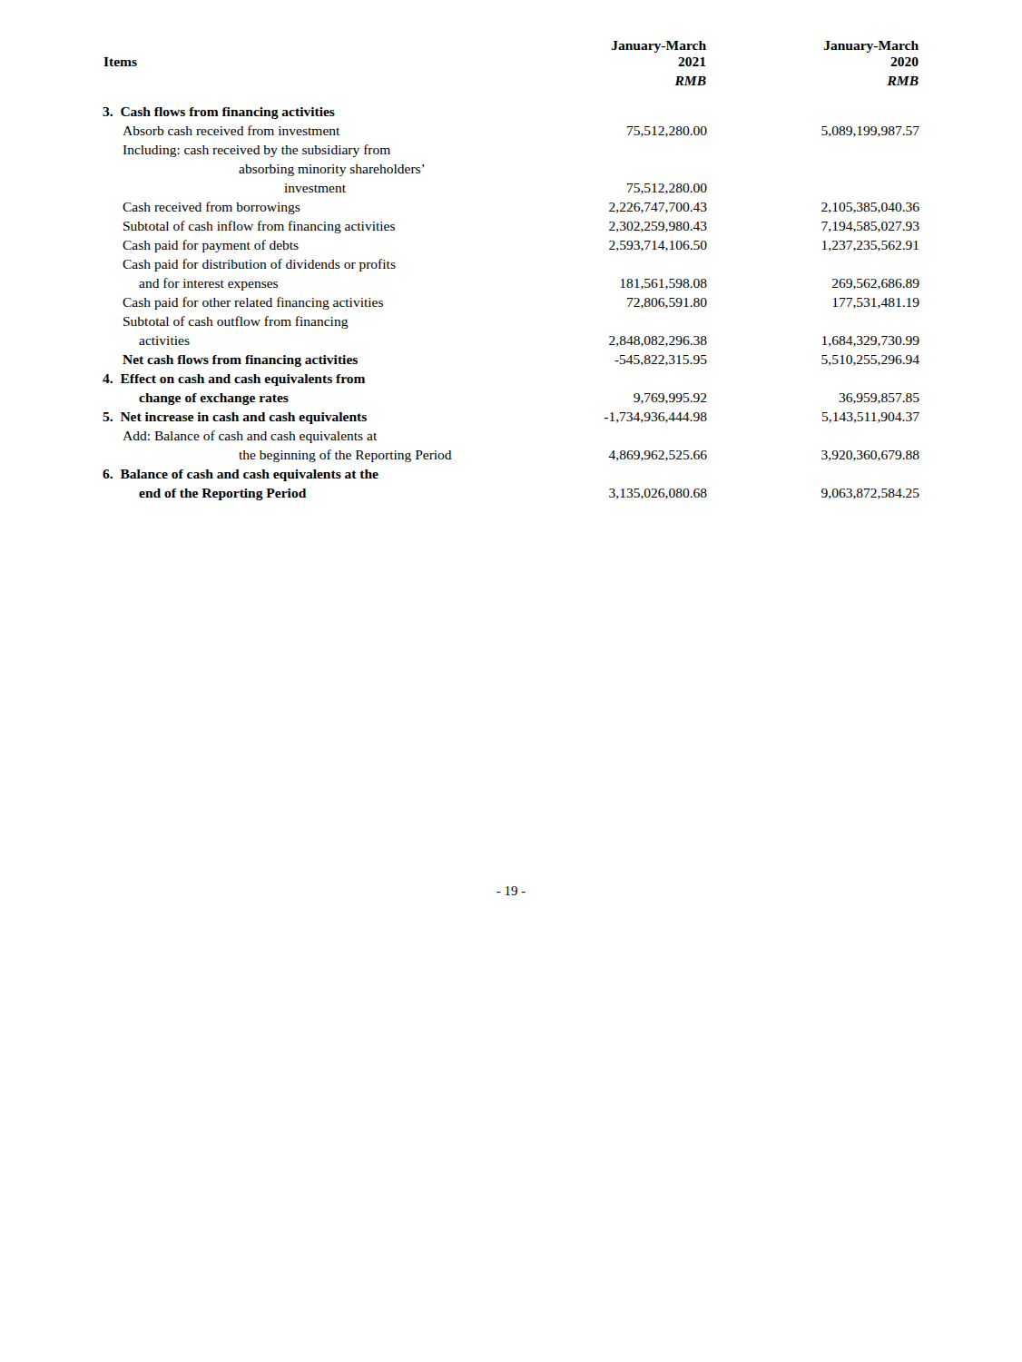| Items | January-March 2021 | January-March 2020 |
| --- | --- | --- |
| | RMB | RMB |
| 3. Cash flows from financing activities | | |
| Absorb cash received from investment | 75,512,280.00 | 5,089,199,987.57 |
| Including: cash received by the subsidiary from | | |
| absorbing minority shareholders’ | | |
| investment | 75,512,280.00 | |
| Cash received from borrowings | 2,226,747,700.43 | 2,105,385,040.36 |
| Subtotal of cash inflow from financing activities | 2,302,259,980.43 | 7,194,585,027.93 |
| Cash paid for payment of debts | 2,593,714,106.50 | 1,237,235,562.91 |
| Cash paid for distribution of dividends or profits | | |
| and for interest expenses | 181,561,598.08 | 269,562,686.89 |
| Cash paid for other related financing activities | 72,806,591.80 | 177,531,481.19 |
| Subtotal of cash outflow from financing | | |
| activities | 2,848,082,296.38 | 1,684,329,730.99 |
| Net cash flows from financing activities | -545,822,315.95 | 5,510,255,296.94 |
| 4. Effect on cash and cash equivalents from | | |
| change of exchange rates | 9,769,995.92 | 36,959,857.85 |
| 5. Net increase in cash and cash equivalents | -1,734,936,444.98 | 5,143,511,904.37 |
| Add: Balance of cash and cash equivalents at | | |
| the beginning of the Reporting Period | 4,869,962,525.66 | 3,920,360,679.88 |
| 6. Balance of cash and cash equivalents at the | | |
| end of the Reporting Period | 3,135,026,080.68 | 9,063,872,584.25 |
- 19 -